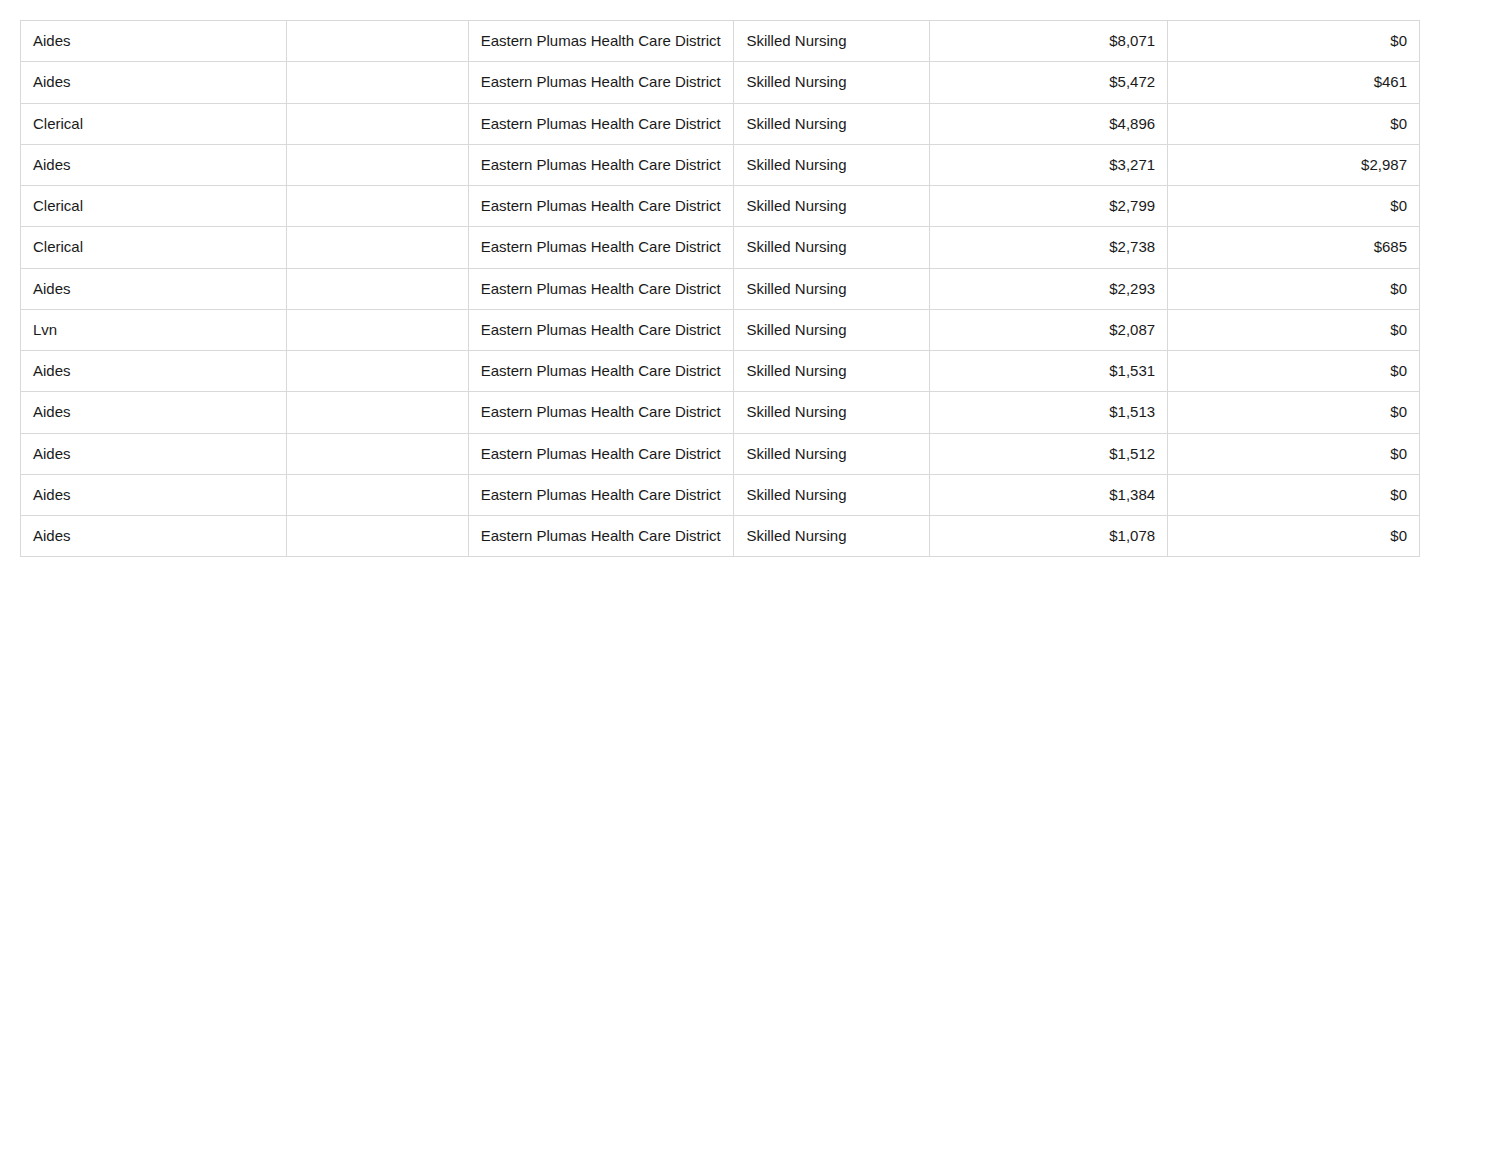| Aides | | Eastern Plumas Health Care District | Skilled Nursing | $8,071 | $0 |
| Aides | | Eastern Plumas Health Care District | Skilled Nursing | $5,472 | $461 |
| Clerical | | Eastern Plumas Health Care District | Skilled Nursing | $4,896 | $0 |
| Aides | | Eastern Plumas Health Care District | Skilled Nursing | $3,271 | $2,987 |
| Clerical | | Eastern Plumas Health Care District | Skilled Nursing | $2,799 | $0 |
| Clerical | | Eastern Plumas Health Care District | Skilled Nursing | $2,738 | $685 |
| Aides | | Eastern Plumas Health Care District | Skilled Nursing | $2,293 | $0 |
| Lvn | | Eastern Plumas Health Care District | Skilled Nursing | $2,087 | $0 |
| Aides | | Eastern Plumas Health Care District | Skilled Nursing | $1,531 | $0 |
| Aides | | Eastern Plumas Health Care District | Skilled Nursing | $1,513 | $0 |
| Aides | | Eastern Plumas Health Care District | Skilled Nursing | $1,512 | $0 |
| Aides | | Eastern Plumas Health Care District | Skilled Nursing | $1,384 | $0 |
| Aides | | Eastern Plumas Health Care District | Skilled Nursing | $1,078 | $0 |